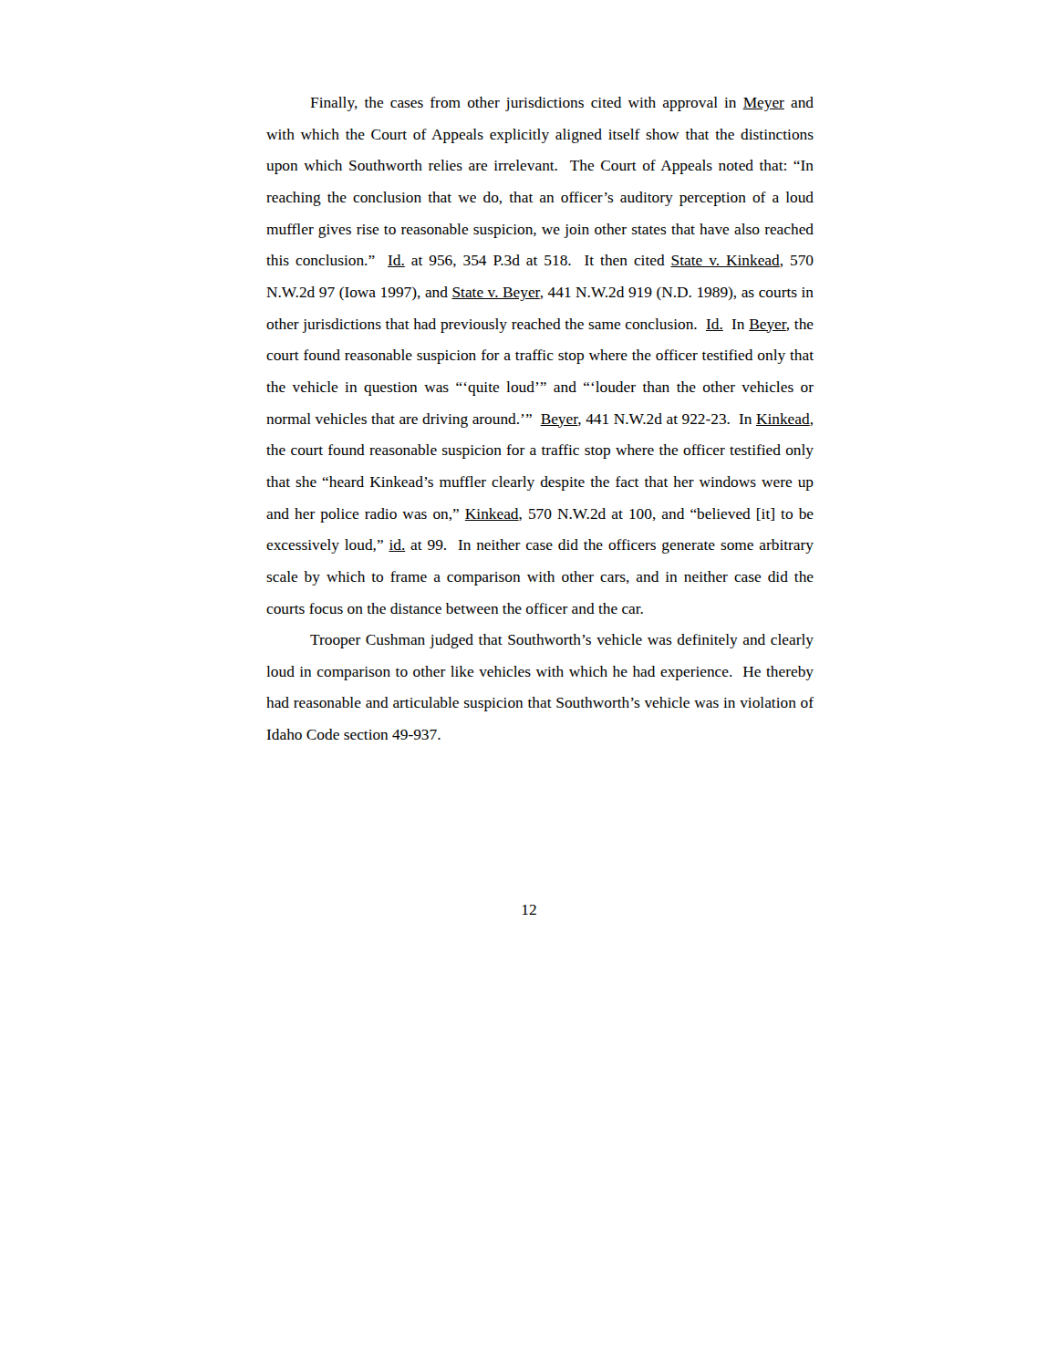Finally, the cases from other jurisdictions cited with approval in Meyer and with which the Court of Appeals explicitly aligned itself show that the distinctions upon which Southworth relies are irrelevant. The Court of Appeals noted that: “In reaching the conclusion that we do, that an officer’s auditory perception of a loud muffler gives rise to reasonable suspicion, we join other states that have also reached this conclusion.” Id. at 956, 354 P.3d at 518. It then cited State v. Kinkead, 570 N.W.2d 97 (Iowa 1997), and State v. Beyer, 441 N.W.2d 919 (N.D. 1989), as courts in other jurisdictions that had previously reached the same conclusion. Id. In Beyer, the court found reasonable suspicion for a traffic stop where the officer testified only that the vehicle in question was “‘quite loud’” and “‘louder than the other vehicles or normal vehicles that are driving around.’” Beyer, 441 N.W.2d at 922-23. In Kinkead, the court found reasonable suspicion for a traffic stop where the officer testified only that she “heard Kinkead’s muffler clearly despite the fact that her windows were up and her police radio was on,” Kinkead, 570 N.W.2d at 100, and “believed [it] to be excessively loud,” id. at 99. In neither case did the officers generate some arbitrary scale by which to frame a comparison with other cars, and in neither case did the courts focus on the distance between the officer and the car.
Trooper Cushman judged that Southworth’s vehicle was definitely and clearly loud in comparison to other like vehicles with which he had experience. He thereby had reasonable and articulable suspicion that Southworth’s vehicle was in violation of Idaho Code section 49-937.
12